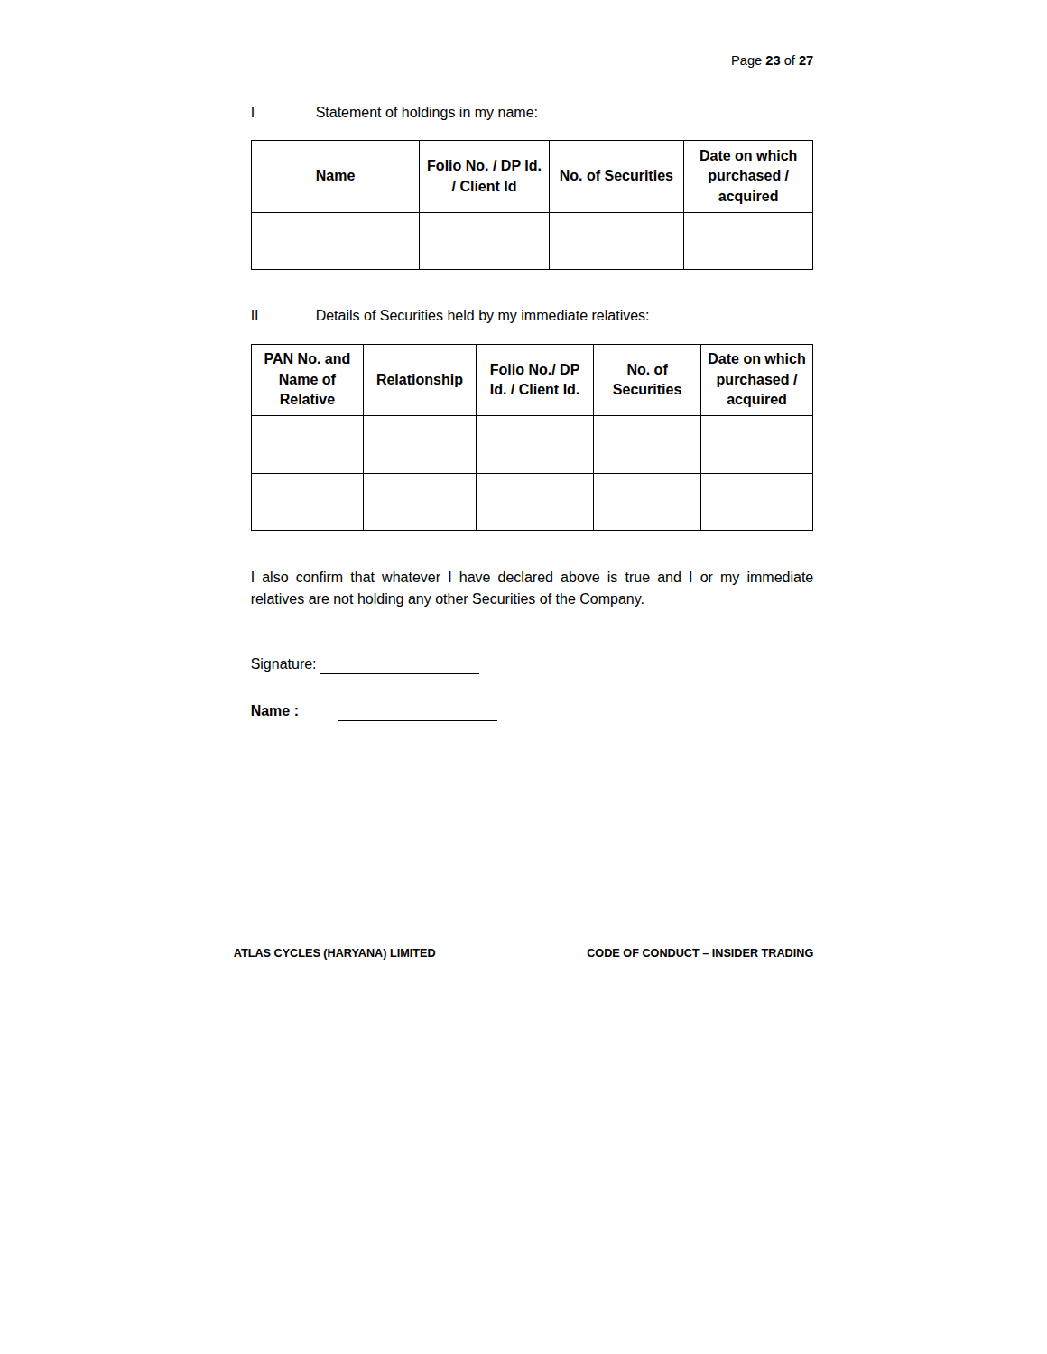Page 23 of 27
I Statement of holdings in my name:
| Name | Folio No. / DP Id. / Client Id | No. of Securities | Date on which purchased / acquired |
| --- | --- | --- | --- |
II Details of Securities held by my immediate relatives:
| PAN No. and Name of Relative | Relationship | Folio No./ DP Id. / Client Id. | No. of Securities | Date on which purchased / acquired |
| --- | --- | --- | --- | --- |
I also confirm that whatever I have declared above is true and I or my immediate relatives are not holding any other Securities of the Company.
Signature:
Name :
ATLAS CYCLES (HARYANA) LIMITED
CODE OF CONDUCT – INSIDER TRADING